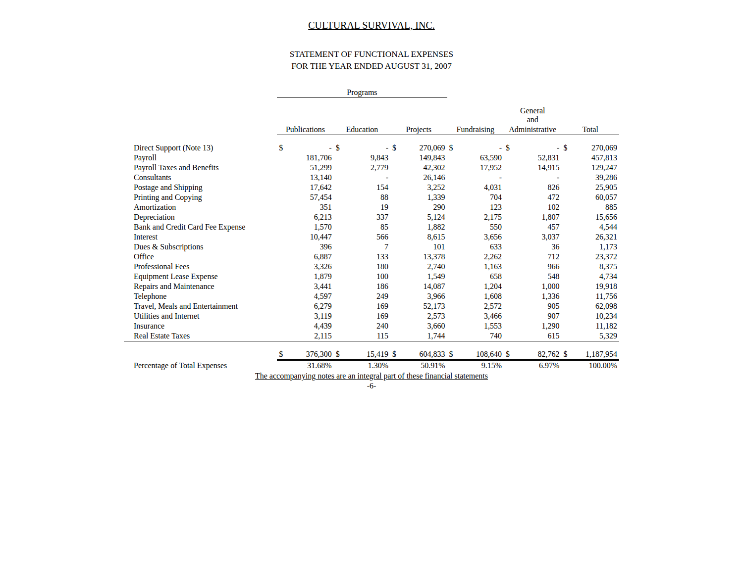CULTURAL SURVIVAL, INC.
STATEMENT OF FUNCTIONAL EXPENSES
FOR THE YEAR ENDED AUGUST 31, 2007
| | Programs | |
| | | | General and | |
| | Publications | Education | Projects | Fundraising | Administrative | Total |
| Direct Support (Note 13) | $ | - | $ | - | $ | 270,069 | $ | - | $ | - | $ | 270,069 |
| Payroll | | 181,706 | | 9,843 | | 149,843 | | 63,590 | | 52,831 | | 457,813 |
| Payroll Taxes and Benefits | | 51,299 | | 2,779 | | 42,302 | | 17,952 | | 14,915 | | 129,247 |
| Consultants | | 13,140 | | - | | 26,146 | | - | | - | | 39,286 |
| Postage and Shipping | | 17,642 | | 154 | | 3,252 | | 4,031 | | 826 | | 25,905 |
| Printing and Copying | | 57,454 | | 88 | | 1,339 | | 704 | | 472 | | 60,057 |
| Amortization | | 351 | | 19 | | 290 | | 123 | | 102 | | 885 |
| Depreciation | | 6,213 | | 337 | | 5,124 | | 2,175 | | 1,807 | | 15,656 |
| Bank and Credit Card Fee Expense | | 1,570 | | 85 | | 1,882 | | 550 | | 457 | | 4,544 |
| Interest | | 10,447 | | 566 | | 8,615 | | 3,656 | | 3,037 | | 26,321 |
| Dues & Subscriptions | | 396 | | 7 | | 101 | | 633 | | 36 | | 1,173 |
| Office | | 6,887 | | 133 | | 13,378 | | 2,262 | | 712 | | 23,372 |
| Professional Fees | | 3,326 | | 180 | | 2,740 | | 1,163 | | 966 | | 8,375 |
| Equipment Lease Expense | | 1,879 | | 100 | | 1,549 | | 658 | | 548 | | 4,734 |
| Repairs and Maintenance | | 3,441 | | 186 | | 14,087 | | 1,204 | | 1,000 | | 19,918 |
| Telephone | | 4,597 | | 249 | | 3,966 | | 1,608 | | 1,336 | | 11,756 |
| Travel, Meals and Entertainment | | 6,279 | | 169 | | 52,173 | | 2,572 | | 905 | | 62,098 |
| Utilities and Internet | | 3,119 | | 169 | | 2,573 | | 3,466 | | 907 | | 10,234 |
| Insurance | | 4,439 | | 240 | | 3,660 | | 1,553 | | 1,290 | | 11,182 |
| Real Estate Taxes | | 2,115 | | 115 | | 1,744 | | 740 | | 615 | | 5,329 |
| | $ | 376,300 | $ | 15,419 | $ | 604,833 | $ | 108,640 | $ | 82,762 | $ | 1,187,954 |
| Percentage of Total Expenses | | 31.68% | | 1.30% | | 50.91% | | 9.15% | | 6.97% | | 100.00% |
The accompanying notes are an integral part of these financial statements
-6-